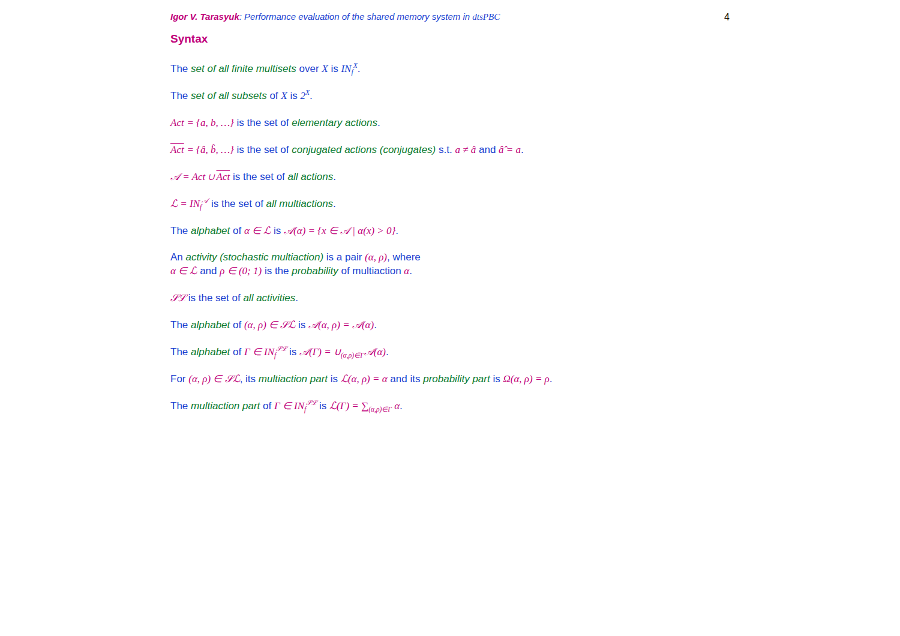Igor V. Tarasyuk: Performance evaluation of the shared memory system in dtsPBC 4
Syntax
The set of all finite multisets over X is INfX.
The set of all subsets of X is 2X.
Act = {a, b, …} is the set of elementary actions.
Act = {â, b̂, …} is the set of conjugated actions (conjugates) s.t. a ≠ â and â̂ = a.
𝒜 = Act ∪ Act is the set of all actions.
ℒ = INf𝒜 is the set of all multiactions.
The alphabet of α ∈ ℒ is 𝒜(α) = {x ∈ 𝒜 | α(x) > 0}.
An activity (stochastic multiaction) is a pair (α, ρ), where
α ∈ ℒ and ρ ∈ (0; 1) is the probability of multiaction α.
𝒮ℒ is the set of all activities.
The alphabet of (α, ρ) ∈ 𝒮ℒ is 𝒜(α, ρ) = 𝒜(α).
The alphabet of Γ ∈ INf𝒮ℒ is 𝒜(Γ) = ∪(α,ρ)∈Γ𝒜(α).
For (α, ρ) ∈ 𝒮ℒ, its multiaction part is ℒ(α, ρ) = α and its probability part is Ω(α, ρ) = ρ.
The multiaction part of Γ ∈ INf𝒮ℒ is ℒ(Γ) = ∑(α,ρ)∈Γ α.